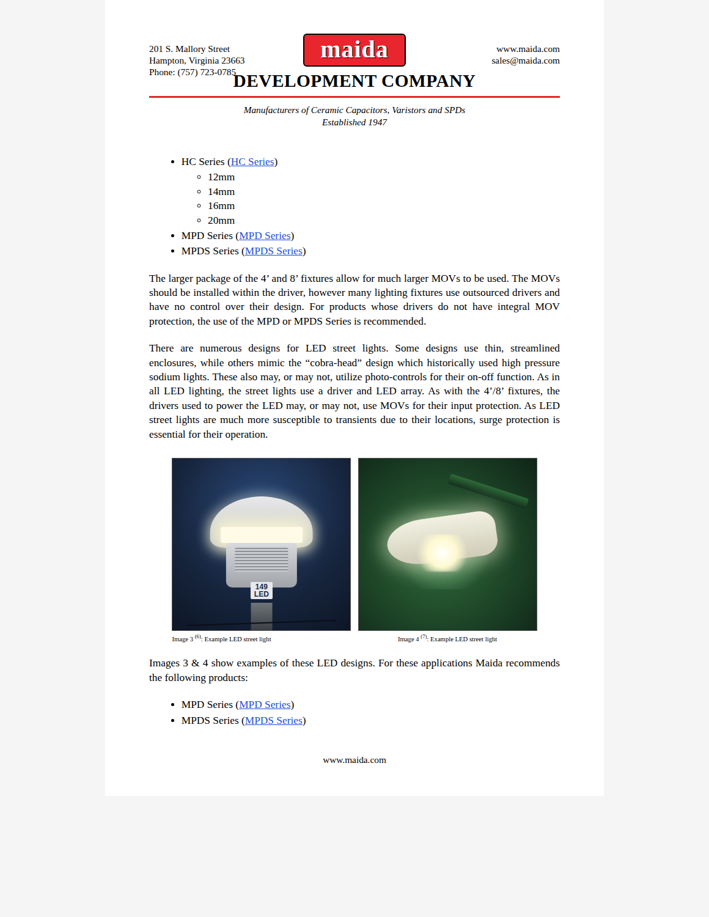201 S. Mallory Street
Hampton, Virginia 23663
Phone: (757) 723-0785
www.maida.com
sales@maida.com
maida
DEVELOPMENT COMPANY
Manufacturers of Ceramic Capacitors, Varistors and SPDs
Established 1947
HC Series (HC Series)
12mm
14mm
16mm
20mm
MPD Series (MPD Series)
MPDS Series (MPDS Series)
The larger package of the 4’ and 8’ fixtures allow for much larger MOVs to be used. The MOVs should be installed within the driver, however many lighting fixtures use outsourced drivers and have no control over their design. For products whose drivers do not have integral MOV protection, the use of the MPD or MPDS Series is recommended.
There are numerous designs for LED street lights. Some designs use thin, streamlined enclosures, while others mimic the “cobra-head” design which historically used high pressure sodium lights. These also may, or may not, utilize photo-controls for their on-off function. As in all LED lighting, the street lights use a driver and LED array. As with the 4’/8’ fixtures, the drivers used to power the LED may, or may not, use MOVs for their input protection. As LED street lights are much more susceptible to transients due to their locations, surge protection is essential for their operation.
149
LED
Image 3 (6): Example LED street light
Image 4 (7): Example LED street light
Images 3 & 4 show examples of these LED designs. For these applications Maida recommends the following products:
MPD Series (MPD Series)
MPDS Series (MPDS Series)
www.maida.com